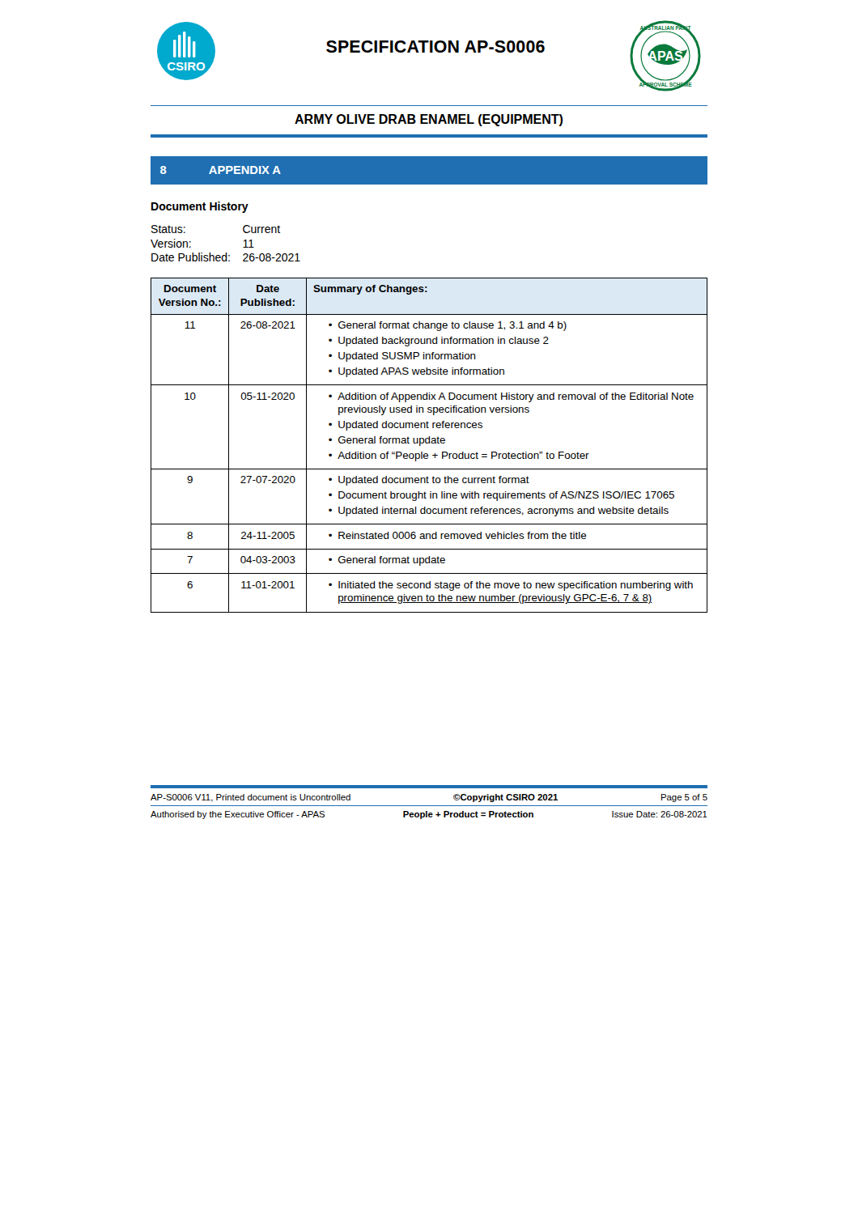CSIRO
SPECIFICATION AP-S0006
APAS AUSTRALIAN PAINT APPROVAL SCHEME
ARMY OLIVE DRAB ENAMEL (EQUIPMENT)
8 APPENDIX A
Document History
Status: Current
Version: 11
Date Published: 26-08-2021
| Document Version No.: | Date Published: | Summary of Changes: |
| --- | --- | --- |
| 11 | 26-08-2021 | General format change to clause 1, 3.1 and 4 b) Updated background information in clause 2 Updated SUSMP information Updated APAS website information |
| 10 | 05-11-2020 | Addition of Appendix A Document History and removal of the Editorial Note previously used in specification versions Updated document references General format update Addition of “People + Product = Protection” to Footer |
| 9 | 27-07-2020 | Updated document to the current format Document brought in line with requirements of AS/NZS ISO/IEC 17065 Updated internal document references, acronyms and website details |
| 8 | 24-11-2005 | Reinstated 0006 and removed vehicles from the title |
| 7 | 04-03-2003 | General format update |
| 6 | 11-01-2001 | Initiated the second stage of the move to new specification numbering with prominence given to the new number (previously GPC-E-6, 7 & 8) |
AP-S0006 V11, Printed document is Uncontrolled
©Copyright CSIRO 2021
Page 5 of 5
Authorised by the Executive Officer - APAS
People + Product = Protection
Issue Date: 26-08-2021